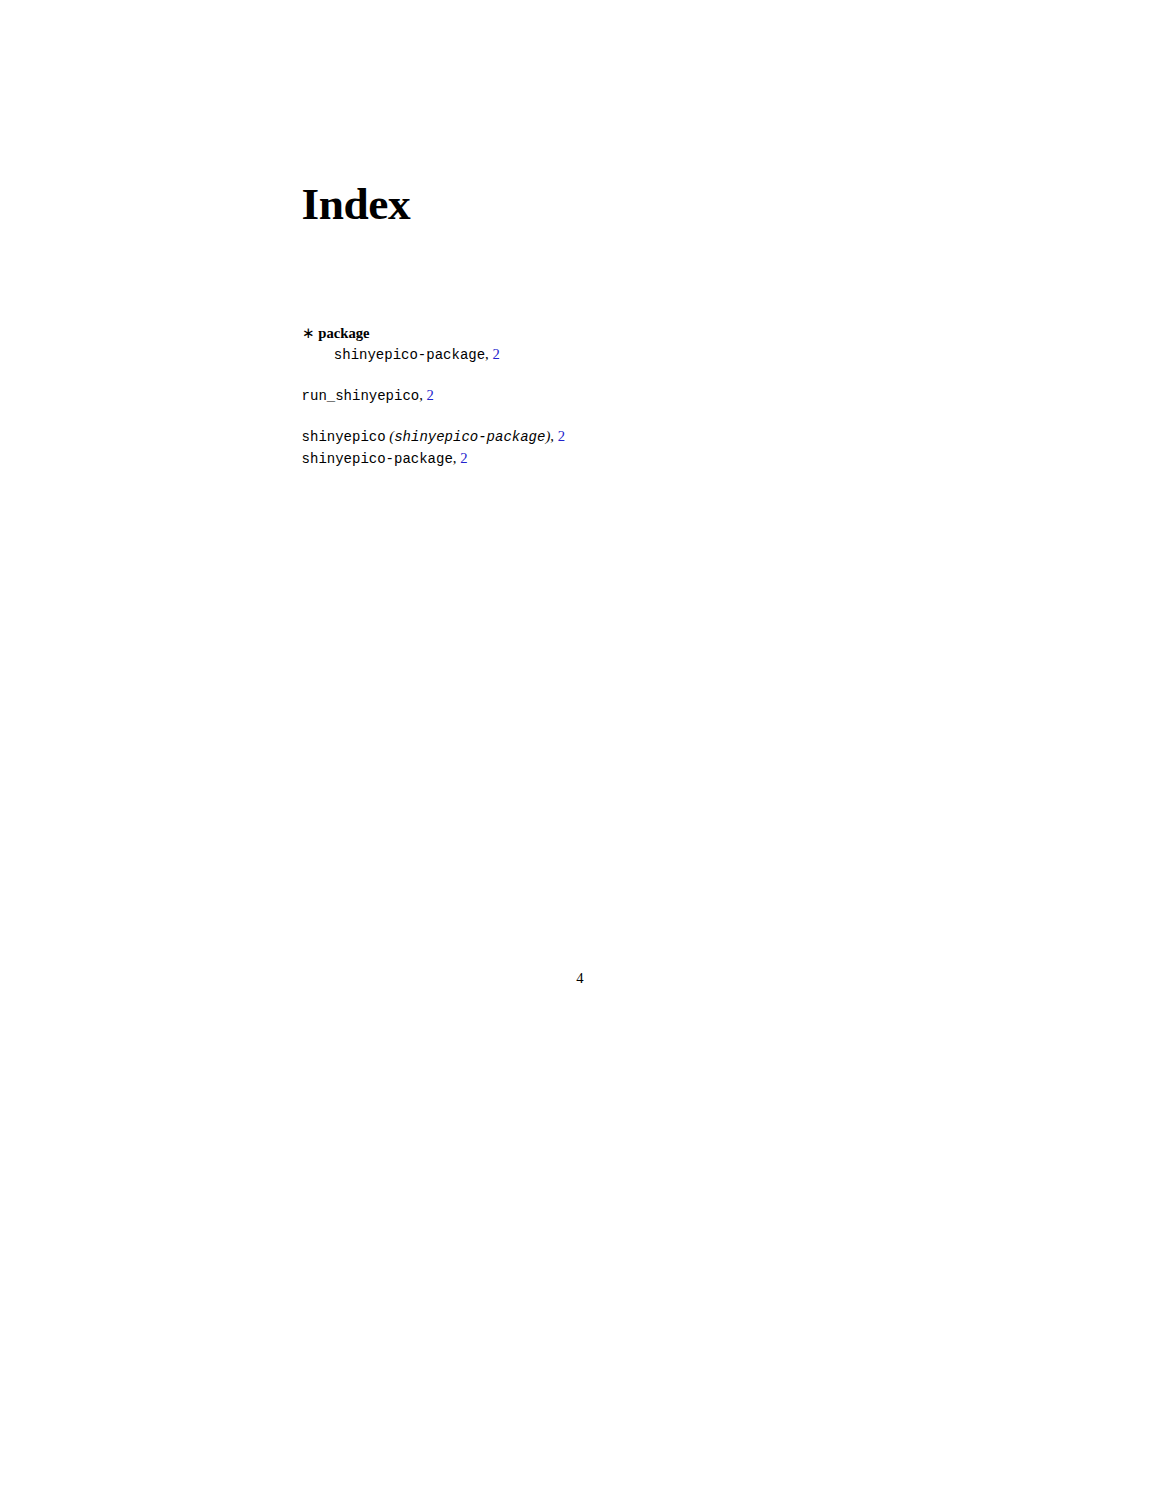Index
∗ package
shinyepico-package, 2
run_shinyepico, 2
shinyepico (shinyepico-package), 2
shinyepico-package, 2
4